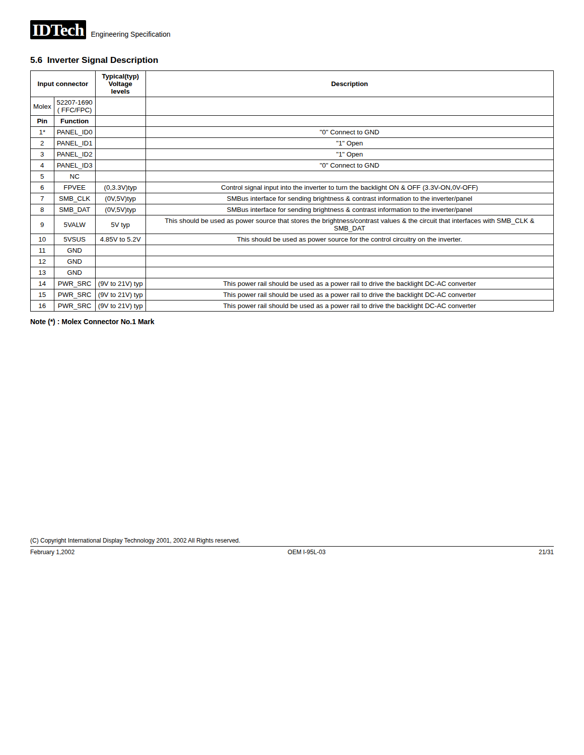IDTech
Engineering Specification
5.6 Inverter Signal Description
| Input connector | Typical(typ) Voltage levels | Description |
| --- | --- | --- |
| Molex | 52207-1690 ( FFC/FPC) | | |
| Pin | Function | | |
| 1* | PANEL_ID0 | | "0" Connect to GND |
| 2 | PANEL_ID1 | | "1" Open |
| 3 | PANEL_ID2 | | "1" Open |
| 4 | PANEL_ID3 | | "0" Connect to GND |
| 5 | NC | | |
| 6 | FPVEE | (0,3.3V)typ | Control signal input into the inverter to turn the backlight ON & OFF (3.3V-ON,0V-OFF) |
| 7 | SMB_CLK | (0V,5V)typ | SMBus interface for sending brightness & contrast information to the inverter/panel |
| 8 | SMB_DAT | (0V,5V)typ | SMBus interface for sending brightness & contrast information to the inverter/panel |
| 9 | 5VALW | 5V typ | This should be used as power source that stores the brightness/contrast values & the circuit that interfaces with SMB_CLK & SMB_DAT |
| 10 | 5VSUS | 4.85V to 5.2V | This should be used as power source for the control circuitry on the inverter. |
| 11 | GND | | |
| 12 | GND | | |
| 13 | GND | | |
| 14 | PWR_SRC | (9V to 21V) typ | This power rail should be used as a power rail to drive the backlight DC-AC converter |
| 15 | PWR_SRC | (9V to 21V) typ | This power rail should be used as a power rail to drive the backlight DC-AC converter |
| 16 | PWR_SRC | (9V to 21V) typ | This power rail should be used as a power rail to drive the backlight DC-AC converter |
Note (*) : Molex Connector No.1 Mark
(C) Copyright International Display Technology 2001, 2002 All Rights reserved.
February 1,2002 OEM I-95L-03 21/31